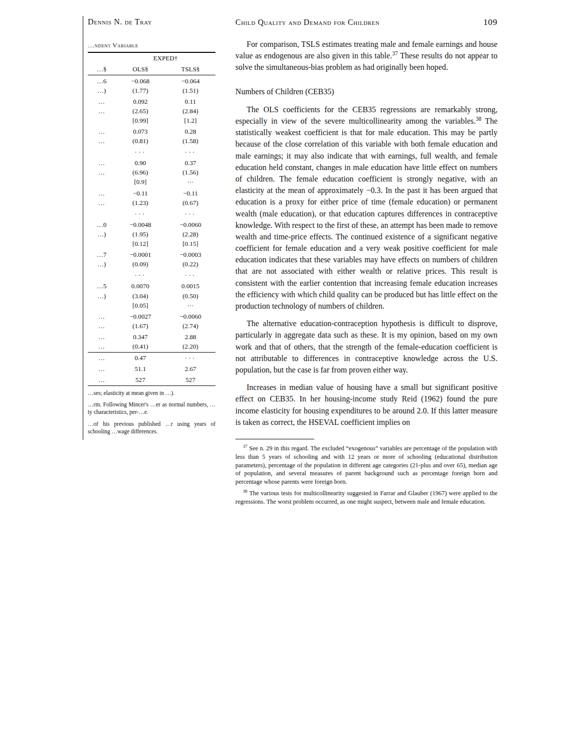Dennis N. de Tray
…ndent Variable
| | EXPED† |
| --- | --- |
| …§ | OLS§ | TSLS§ |
| …6 …) | −0.068 (1.77) | −0.064 (1.51) |
| … … | 0.092 (2.65) [0.99] | 0.11 (2.84) [1.2] |
| … … | 0.073 (0.81) | 0.28 (1.58) |
| | ··· | ··· |
| … … | 0.90 (6.96) [0.9] | 0.37 (1.56) ··· |
| … … | −0.11 (1.23) | −0.11 (0.67) |
| | ··· | ··· |
| …0 …) | −0.0048 (1.95) [0.12] | −0.0060 (2.28) [0.15] |
| …7 …) | −0.0001 (0.09) | −0.0003 (0.22) |
| | ··· | ··· |
| …5 …) | 0.0070 (3.04) [0.05] | 0.0015 (0.50) ··· |
| … … | −0.0027 (1.67) | −0.0060 (2.74) |
| … … | 0.347 (0.41) | 2.88 (2.20) |
| … | 0.47 | ··· |
| … | 51.1 | 2.67 |
| … | 527 | 527 |
…ses; elasticity at mean given in …).
…rm. Following Mincer's …er as normal numbers, …ty characteristics, per-…e.
…of his previous published …r using years of schooling …wage differences.
Child Quality and Demand for Children 109
For comparison, TSLS estimates treating male and female earnings and house value as endogenous are also given in this table.37 These results do not appear to solve the simultaneous-bias problem as had originally been hoped.
Numbers of Children (CEB35)
The OLS coefficients for the CEB35 regressions are remarkably strong, especially in view of the severe multicollinearity among the variables.38 The statistically weakest coefficient is that for male education. This may be partly because of the close correlation of this variable with both female education and male earnings; it may also indicate that with earnings, full wealth, and female education held constant, changes in male education have little effect on numbers of children. The female education coefficient is strongly negative, with an elasticity at the mean of approximately −0.3. In the past it has been argued that education is a proxy for either price of time (female education) or permanent wealth (male education), or that education captures differences in contraceptive knowledge. With respect to the first of these, an attempt has been made to remove wealth and time-price effects. The continued existence of a significant negative coefficient for female education and a very weak positive coefficient for male education indicates that these variables may have effects on numbers of children that are not associated with either wealth or relative prices. This result is consistent with the earlier contention that increasing female education increases the efficiency with which child quality can be produced but has little effect on the production technology of numbers of children.
The alternative education-contraception hypothesis is difficult to disprove, particularly in aggregate data such as these. It is my opinion, based on my own work and that of others, that the strength of the female-education coefficient is not attributable to differences in contraceptive knowledge across the U.S. population, but the case is far from proven either way.
Increases in median value of housing have a small but significant positive effect on CEB35. In her housing-income study Reid (1962) found the pure income elasticity for housing expenditures to be around 2.0. If this latter measure is taken as correct, the HSEVAL coefficient implies on
37 See n. 29 in this regard. The excluded “exogenous” variables are percentage of the population with less than 5 years of schooling and with 12 years or more of schooling (educational distribution parameters), percentage of the population in different age categories (21-plus and over 65), median age of population, and several measures of parent background such as percentage foreign born and percentage whose parents were foreign born.
38 The various tests for multicollinearity suggested in Farrar and Glauber (1967) were applied to the regressions. The worst problem occurred, as one might suspect, between male and female education.